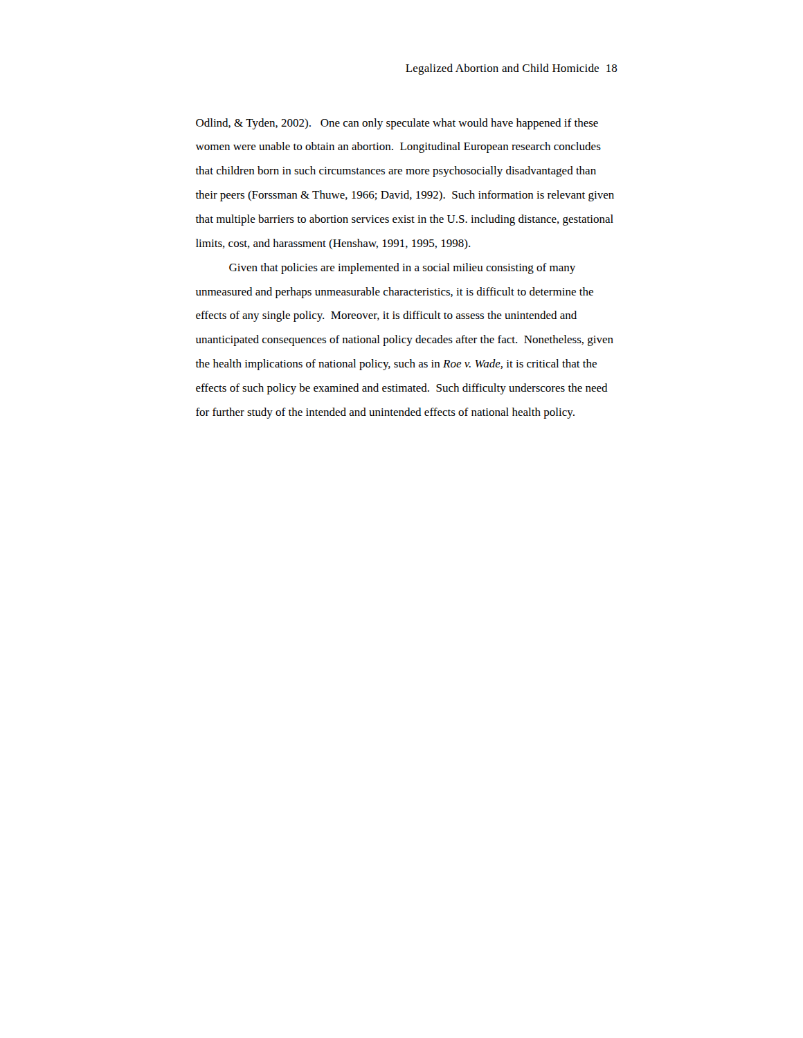Legalized Abortion and Child Homicide 18
Odlind, & Tyden, 2002). One can only speculate what would have happened if these women were unable to obtain an abortion. Longitudinal European research concludes that children born in such circumstances are more psychosocially disadvantaged than their peers (Forssman & Thuwe, 1966; David, 1992). Such information is relevant given that multiple barriers to abortion services exist in the U.S. including distance, gestational limits, cost, and harassment (Henshaw, 1991, 1995, 1998).
Given that policies are implemented in a social milieu consisting of many unmeasured and perhaps unmeasurable characteristics, it is difficult to determine the effects of any single policy. Moreover, it is difficult to assess the unintended and unanticipated consequences of national policy decades after the fact. Nonetheless, given the health implications of national policy, such as in Roe v. Wade, it is critical that the effects of such policy be examined and estimated. Such difficulty underscores the need for further study of the intended and unintended effects of national health policy.